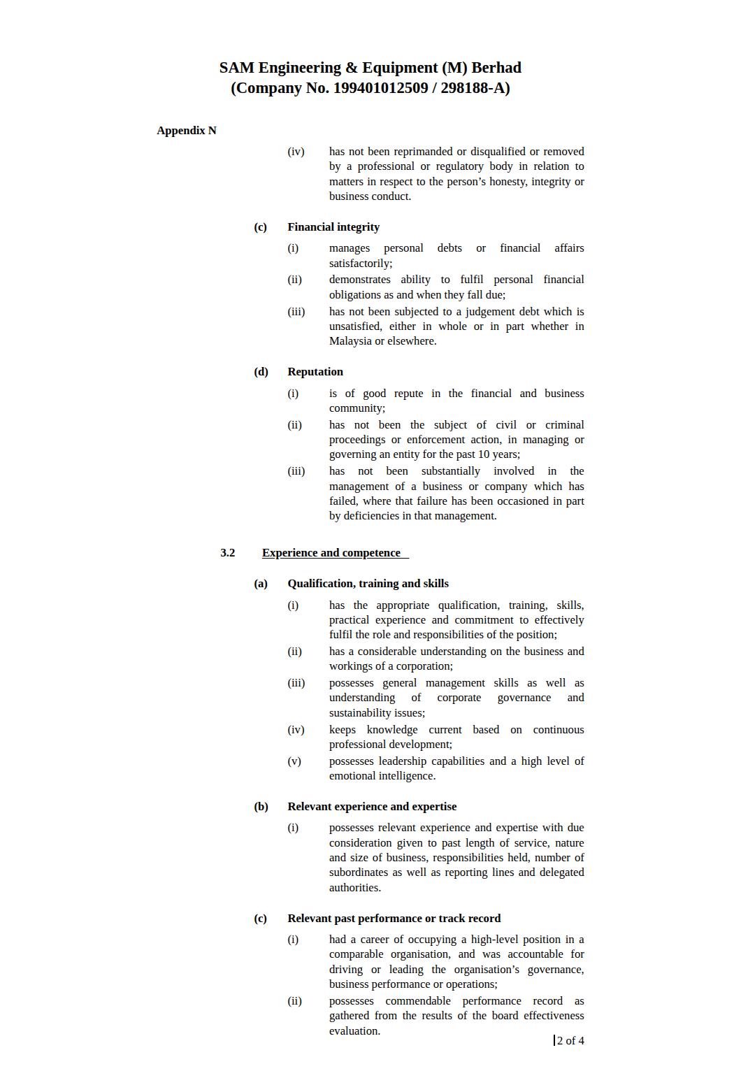SAM Engineering & Equipment (M) Berhad (Company No. 199401012509 / 298188-A)
Appendix N
(iv)
has not been reprimanded or disqualified or removed by a professional or regulatory body in relation to matters in respect to the person’s honesty, integrity or business conduct.
(c)
Financial integrity
(i)
manages personal debts or financial affairs satisfactorily;
(ii)
demonstrates ability to fulfil personal financial obligations as and when they fall due;
(iii)
has not been subjected to a judgement debt which is unsatisfied, either in whole or in part whether in Malaysia or elsewhere.
(d)
Reputation
(i)
is of good repute in the financial and business community;
(ii)
has not been the subject of civil or criminal proceedings or enforcement action, in managing or governing an entity for the past 10 years;
(iii)
has not been substantially involved in the management of a business or company which has failed, where that failure has been occasioned in part by deficiencies in that management.
3.2
Experience and competence
(a)
Qualification, training and skills
(i)
has the appropriate qualification, training, skills, practical experience and commitment to effectively fulfil the role and responsibilities of the position;
(ii)
has a considerable understanding on the business and workings of a corporation;
(iii)
possesses general management skills as well as understanding of corporate governance and sustainability issues;
(iv)
keeps knowledge current based on continuous professional development;
(v)
possesses leadership capabilities and a high level of emotional intelligence.
(b)
Relevant experience and expertise
(i)
possesses relevant experience and expertise with due consideration given to past length of service, nature and size of business, responsibilities held, number of subordinates as well as reporting lines and delegated authorities.
(c)
Relevant past performance or track record
(i)
had a career of occupying a high-level position in a comparable organisation, and was accountable for driving or leading the organisation’s governance, business performance or operations;
(ii)
possesses commendable performance record as gathered from the results of the board effectiveness evaluation.
2 of 4